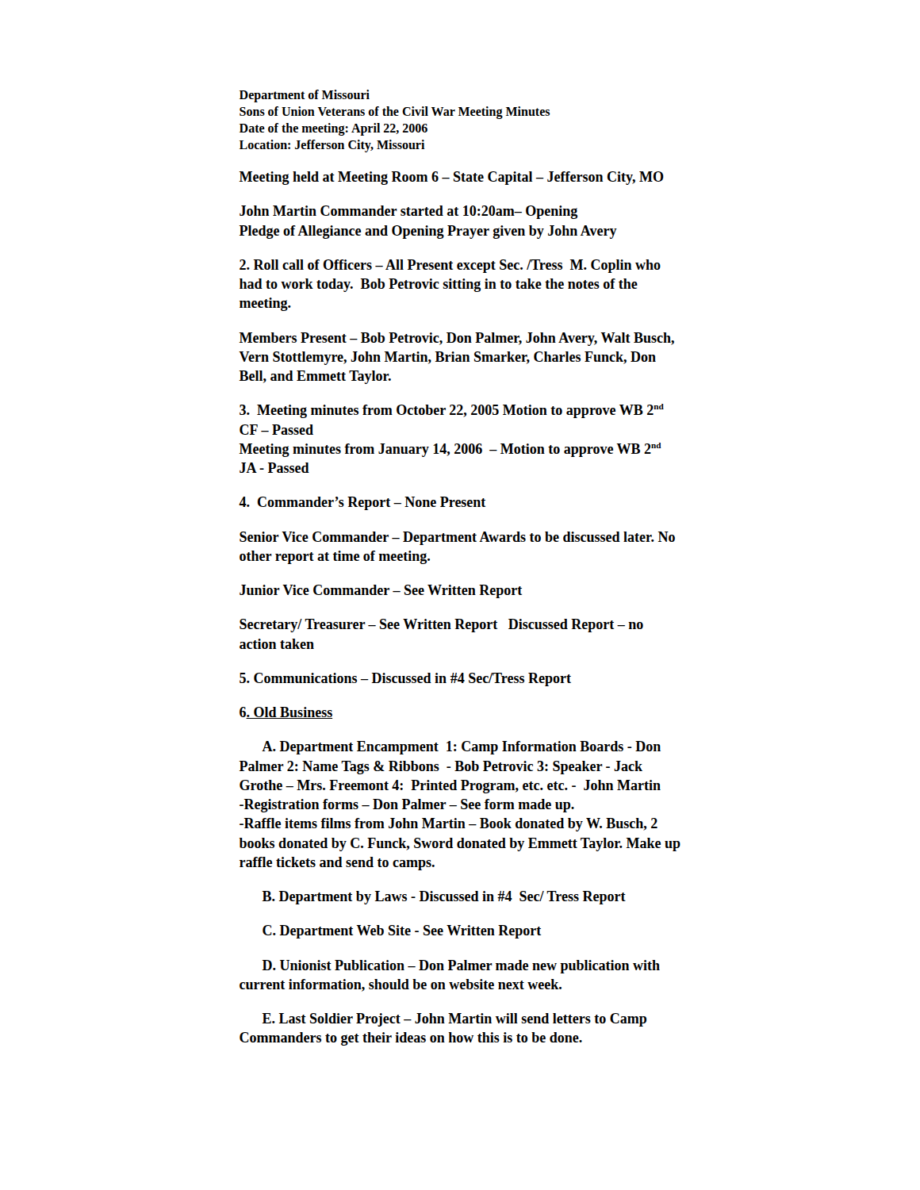Department of Missouri
Sons of Union Veterans of the Civil War Meeting Minutes
Date of the meeting: April 22, 2006
Location: Jefferson City, Missouri
Meeting held at Meeting Room 6 – State Capital – Jefferson City, MO
John Martin Commander started at 10:20am– Opening
Pledge of Allegiance and Opening Prayer given by John Avery
2. Roll call of Officers – All Present except Sec. /Tress M. Coplin who had to work today. Bob Petrovic sitting in to take the notes of the meeting.
Members Present – Bob Petrovic, Don Palmer, John Avery, Walt Busch, Vern Stottlemyre, John Martin, Brian Smarker, Charles Funck, Don Bell, and Emmett Taylor.
3. Meeting minutes from October 22, 2005 Motion to approve WB 2nd CF – Passed
Meeting minutes from January 14, 2006 – Motion to approve WB 2nd JA - Passed
4. Commander’s Report – None Present
Senior Vice Commander – Department Awards to be discussed later. No other report at time of meeting.
Junior Vice Commander – See Written Report
Secretary/ Treasurer – See Written Report Discussed Report – no action taken
5. Communications – Discussed in #4 Sec/Tress Report
6. Old Business
A. Department Encampment 1: Camp Information Boards - Don Palmer 2: Name Tags & Ribbons - Bob Petrovic 3: Speaker - Jack Grothe – Mrs. Freemont 4: Printed Program, etc. etc. - John Martin
-Registration forms – Don Palmer – See form made up.
-Raffle items films from John Martin – Book donated by W. Busch, 2 books donated by C. Funck, Sword donated by Emmett Taylor. Make up raffle tickets and send to camps.
B. Department by Laws - Discussed in #4 Sec/ Tress Report
C. Department Web Site - See Written Report
D. Unionist Publication – Don Palmer made new publication with current information, should be on website next week.
E. Last Soldier Project – John Martin will send letters to Camp Commanders to get their ideas on how this is to be done.